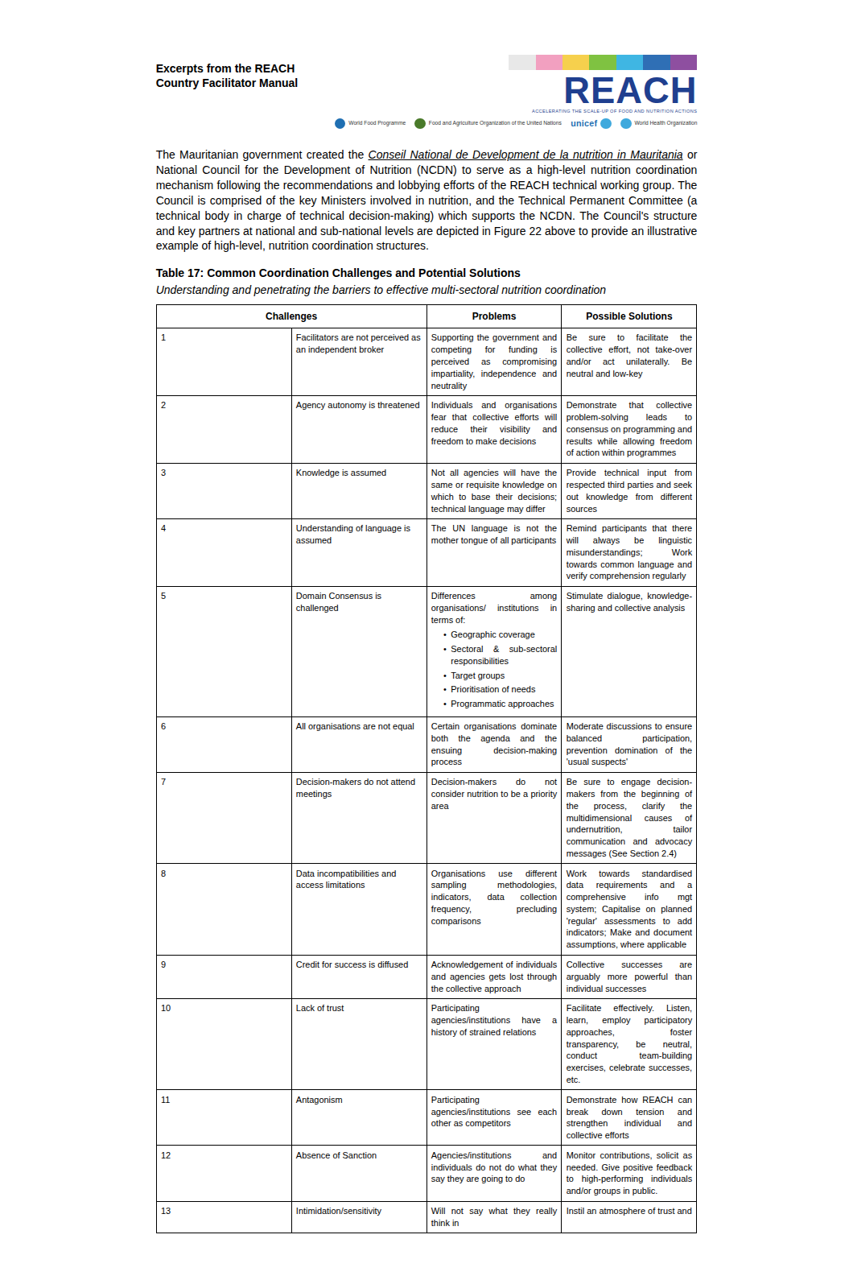Excerpts from the REACH Country Facilitator Manual
REACH
Accelerating the scale-up of food and nutrition actions
World Food Programme Food and Agriculture Organization of the United Nations unicef World Health Organization
The Mauritanian government created the Conseil National de Development de la nutrition in Mauritania or National Council for the Development of Nutrition (NCDN) to serve as a high-level nutrition coordination mechanism following the recommendations and lobbying efforts of the REACH technical working group. The Council is comprised of the key Ministers involved in nutrition, and the Technical Permanent Committee (a technical body in charge of technical decision-making) which supports the NCDN. The Council's structure and key partners at national and sub-national levels are depicted in Figure 22 above to provide an illustrative example of high-level, nutrition coordination structures.
Table 17: Common Coordination Challenges and Potential Solutions
Understanding and penetrating the barriers to effective multi-sectoral nutrition coordination
| Challenges | Problems | Possible Solutions |
| --- | --- | --- |
| 1 | Facilitators are not perceived as an independent broker | Supporting the government and competing for funding is perceived as compromising impartiality, independence and neutrality | Be sure to facilitate the collective effort, not take-over and/or act unilaterally. Be neutral and low-key |
| 2 | Agency autonomy is threatened | Individuals and organisations fear that collective efforts will reduce their visibility and freedom to make decisions | Demonstrate that collective problem-solving leads to consensus on programming and results while allowing freedom of action within programmes |
| 3 | Knowledge is assumed | Not all agencies will have the same or requisite knowledge on which to base their decisions; technical language may differ | Provide technical input from respected third parties and seek out knowledge from different sources |
| 4 | Understanding of language is assumed | The UN language is not the mother tongue of all participants | Remind participants that there will always be linguistic misunderstandings; Work towards common language and verify comprehension regularly |
| 5 | Domain Consensus is challenged | Differences among organisations/ institutions in terms of: Geographic coverage Sectoral & sub-sectoral responsibilities Target groups Prioritisation of needs Programmatic approaches | Stimulate dialogue, knowledge-sharing and collective analysis |
| 6 | All organisations are not equal | Certain organisations dominate both the agenda and the ensuing decision-making process | Moderate discussions to ensure balanced participation, prevention domination of the 'usual suspects' |
| 7 | Decision-makers do not attend meetings | Decision-makers do not consider nutrition to be a priority area | Be sure to engage decision-makers from the beginning of the process, clarify the multidimensional causes of undernutrition, tailor communication and advocacy messages (See Section 2.4) |
| 8 | Data incompatibilities and access limitations | Organisations use different sampling methodologies, indicators, data collection frequency, precluding comparisons | Work towards standardised data requirements and a comprehensive info mgt system; Capitalise on planned 'regular' assessments to add indicators; Make and document assumptions, where applicable |
| 9 | Credit for success is diffused | Acknowledgement of individuals and agencies gets lost through the collective approach | Collective successes are arguably more powerful than individual successes |
| 10 | Lack of trust | Participating agencies/institutions have a history of strained relations | Facilitate effectively. Listen, learn, employ participatory approaches, foster transparency, be neutral, conduct team-building exercises, celebrate successes, etc. |
| 11 | Antagonism | Participating agencies/institutions see each other as competitors | Demonstrate how REACH can break down tension and strengthen individual and collective efforts |
| 12 | Absence of Sanction | Agencies/institutions and individuals do not do what they say they are going to do | Monitor contributions, solicit as needed. Give positive feedback to high-performing individuals and/or groups in public. |
| 13 | Intimidation/sensitivity | Will not say what they really think in | Instil an atmosphere of trust and |